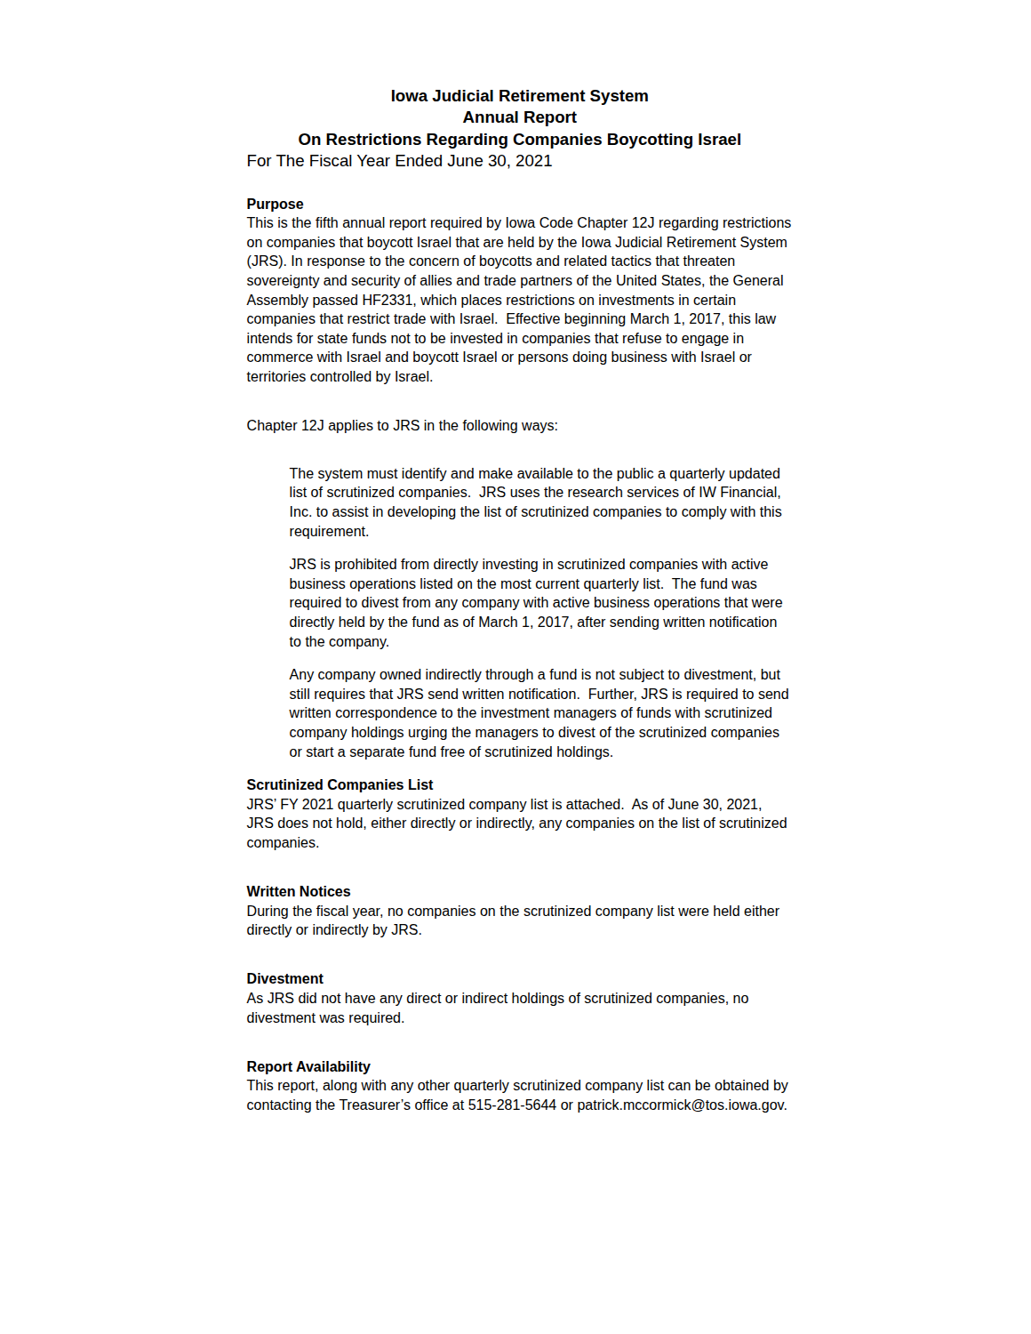Iowa Judicial Retirement System
Annual Report
On Restrictions Regarding Companies Boycotting Israel
For The Fiscal Year Ended June 30, 2021
Purpose
This is the fifth annual report required by Iowa Code Chapter 12J regarding restrictions on companies that boycott Israel that are held by the Iowa Judicial Retirement System (JRS). In response to the concern of boycotts and related tactics that threaten sovereignty and security of allies and trade partners of the United States, the General Assembly passed HF2331, which places restrictions on investments in certain companies that restrict trade with Israel. Effective beginning March 1, 2017, this law intends for state funds not to be invested in companies that refuse to engage in commerce with Israel and boycott Israel or persons doing business with Israel or territories controlled by Israel.
Chapter 12J applies to JRS in the following ways:
The system must identify and make available to the public a quarterly updated list of scrutinized companies. JRS uses the research services of IW Financial, Inc. to assist in developing the list of scrutinized companies to comply with this requirement.
JRS is prohibited from directly investing in scrutinized companies with active business operations listed on the most current quarterly list. The fund was required to divest from any company with active business operations that were directly held by the fund as of March 1, 2017, after sending written notification to the company.
Any company owned indirectly through a fund is not subject to divestment, but still requires that JRS send written notification. Further, JRS is required to send written correspondence to the investment managers of funds with scrutinized company holdings urging the managers to divest of the scrutinized companies or start a separate fund free of scrutinized holdings.
Scrutinized Companies List
JRS’ FY 2021 quarterly scrutinized company list is attached. As of June 30, 2021, JRS does not hold, either directly or indirectly, any companies on the list of scrutinized companies.
Written Notices
During the fiscal year, no companies on the scrutinized company list were held either directly or indirectly by JRS.
Divestment
As JRS did not have any direct or indirect holdings of scrutinized companies, no divestment was required.
Report Availability
This report, along with any other quarterly scrutinized company list can be obtained by contacting the Treasurer’s office at 515-281-5644 or patrick.mccormick@tos.iowa.gov.